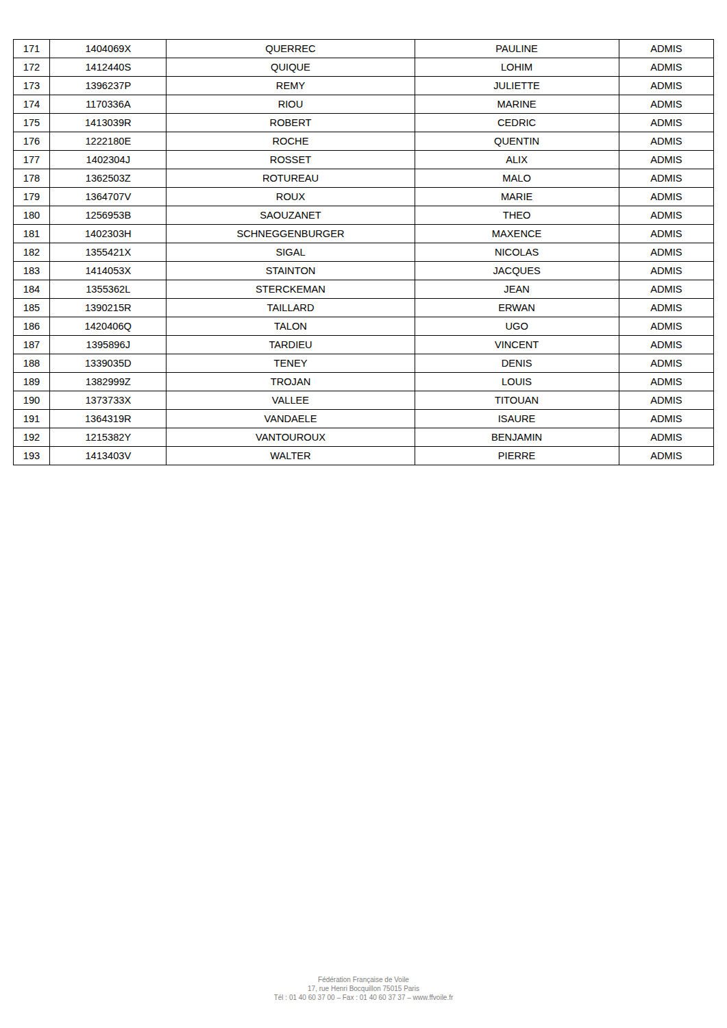| 171 | 1404069X | QUERREC | PAULINE | ADMIS |
| 172 | 1412440S | QUIQUE | LOHIM | ADMIS |
| 173 | 1396237P | REMY | JULIETTE | ADMIS |
| 174 | 1170336A | RIOU | MARINE | ADMIS |
| 175 | 1413039R | ROBERT | CEDRIC | ADMIS |
| 176 | 1222180E | ROCHE | QUENTIN | ADMIS |
| 177 | 1402304J | ROSSET | ALIX | ADMIS |
| 178 | 1362503Z | ROTUREAU | MALO | ADMIS |
| 179 | 1364707V | ROUX | MARIE | ADMIS |
| 180 | 1256953B | SAOUZANET | THEO | ADMIS |
| 181 | 1402303H | SCHNEGGENBURGER | MAXENCE | ADMIS |
| 182 | 1355421X | SIGAL | NICOLAS | ADMIS |
| 183 | 1414053X | STAINTON | JACQUES | ADMIS |
| 184 | 1355362L | STERCKEMAN | JEAN | ADMIS |
| 185 | 1390215R | TAILLARD | ERWAN | ADMIS |
| 186 | 1420406Q | TALON | UGO | ADMIS |
| 187 | 1395896J | TARDIEU | VINCENT | ADMIS |
| 188 | 1339035D | TENEY | DENIS | ADMIS |
| 189 | 1382999Z | TROJAN | LOUIS | ADMIS |
| 190 | 1373733X | VALLEE | TITOUAN | ADMIS |
| 191 | 1364319R | VANDAELE | ISAURE | ADMIS |
| 192 | 1215382Y | VANTOUROUX | BENJAMIN | ADMIS |
| 193 | 1413403V | WALTER | PIERRE | ADMIS |
Fédération Française de Voile
17, rue Henri Bocquillon 75015 Paris
Tél : 01 40 60 37 00 – Fax : 01 40 60 37 37 – www.ffvoile.fr